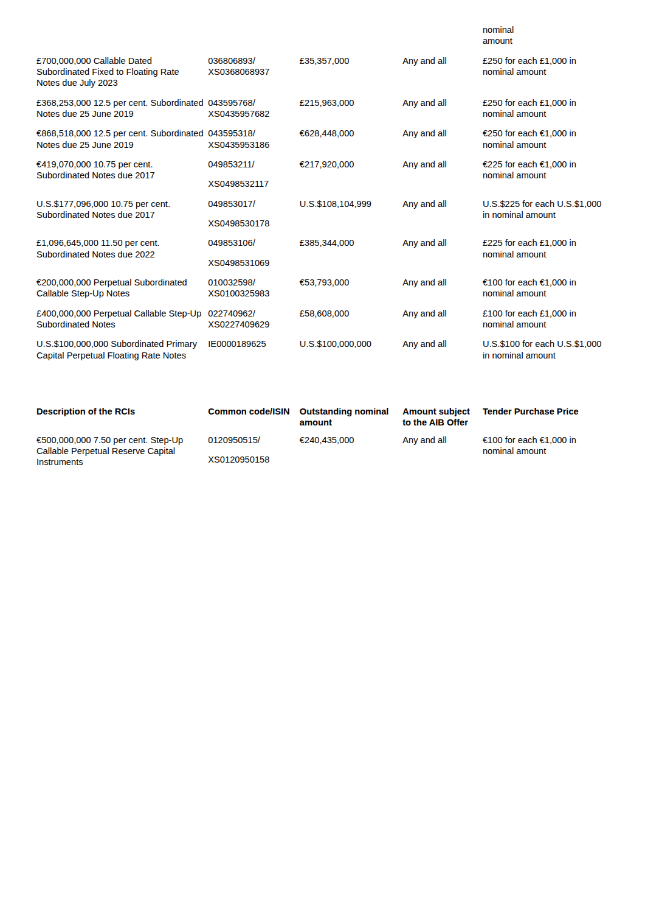| | | | | nominal amount |
| £700,000,000 Callable Dated Subordinated Fixed to Floating Rate Notes due July 2023 | 036806893/ XS0368068937 | £35,357,000 | Any and all | £250 for each £1,000 in nominal amount |
| £368,253,000 12.5 per cent. Subordinated Notes due 25 June 2019 | 043595768/ XS0435957682 | £215,963,000 | Any and all | £250 for each £1,000 in nominal amount |
| €868,518,000 12.5 per cent. Subordinated Notes due 25 June 2019 | 043595318/ XS0435953186 | €628,448,000 | Any and all | €250 for each €1,000 in nominal amount |
| €419,070,000 10.75 per cent. Subordinated Notes due 2017 | 049853211/ XS0498532117 | €217,920,000 | Any and all | €225 for each €1,000 in nominal amount |
| U.S.$177,096,000 10.75 per cent. Subordinated Notes due 2017 | 049853017/ XS0498530178 | U.S.$108,104,999 | Any and all | U.S.$225 for each U.S.$1,000 in nominal amount |
| £1,096,645,000 11.50 per cent. Subordinated Notes due 2022 | 049853106/ XS0498531069 | £385,344,000 | Any and all | £225 for each £1,000 in nominal amount |
| €200,000,000 Perpetual Subordinated Callable Step-Up Notes | 010032598/ XS0100325983 | €53,793,000 | Any and all | €100 for each €1,000 in nominal amount |
| £400,000,000 Perpetual Callable Step-Up Subordinated Notes | 022740962/ XS0227409629 | £58,608,000 | Any and all | £100 for each £1,000 in nominal amount |
| U.S.$100,000,000 Subordinated Primary Capital Perpetual Floating Rate Notes | IE0000189625 | U.S.$100,000,000 | Any and all | U.S.$100 for each U.S.$1,000 in nominal amount |
| Description of the RCIs | Common code/ISIN | Outstanding nominal amount | Amount subject to the AIB Offer | Tender Purchase Price |
| €500,000,000 7.50 per cent. Step-Up Callable Perpetual Reserve Capital Instruments | 0120950515/ XS0120950158 | €240,435,000 | Any and all | €100 for each €1,000 in nominal amount |